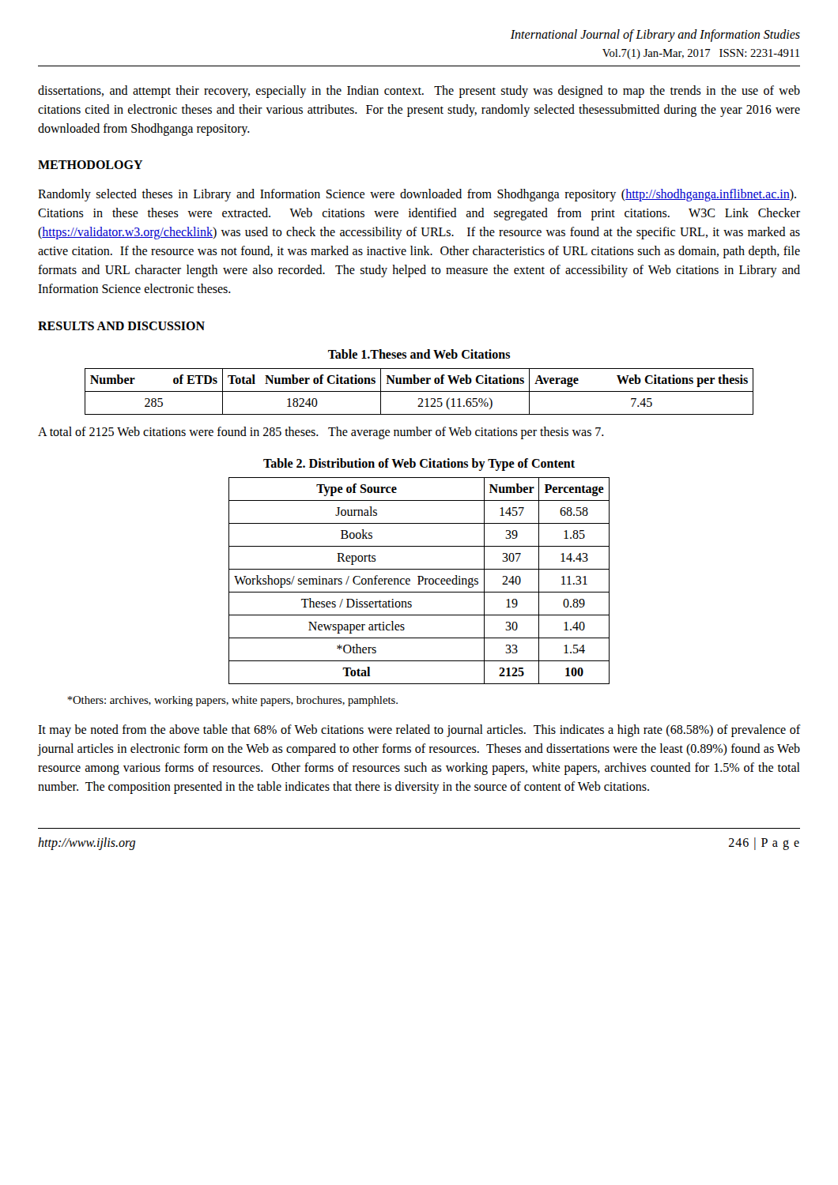International Journal of Library and Information Studies
Vol.7(1) Jan-Mar, 2017 ISSN: 2231-4911
dissertations, and attempt their recovery, especially in the Indian context. The present study was designed to map the trends in the use of web citations cited in electronic theses and their various attributes. For the present study, randomly selected thesessubmitted during the year 2016 were downloaded from Shodhganga repository.
METHODOLOGY
Randomly selected theses in Library and Information Science were downloaded from Shodhganga repository (http://shodhganga.inflibnet.ac.in). Citations in these theses were extracted. Web citations were identified and segregated from print citations. W3C Link Checker (https://validator.w3.org/checklink) was used to check the accessibility of URLs. If the resource was found at the specific URL, it was marked as active citation. If the resource was not found, it was marked as inactive link. Other characteristics of URL citations such as domain, path depth, file formats and URL character length were also recorded. The study helped to measure the extent of accessibility of Web citations in Library and Information Science electronic theses.
RESULTS AND DISCUSSION
Table 1.Theses and Web Citations
| Number of ETDs | Total Number of Citations | Number of Web Citations | Average Web Citations per thesis |
| --- | --- | --- | --- |
| 285 | 18240 | 2125 (11.65%) | 7.45 |
A total of 2125 Web citations were found in 285 theses. The average number of Web citations per thesis was 7.
Table 2. Distribution of Web Citations by Type of Content
| Type of Source | Number | Percentage |
| --- | --- | --- |
| Journals | 1457 | 68.58 |
| Books | 39 | 1.85 |
| Reports | 307 | 14.43 |
| Workshops/ seminars / Conference Proceedings | 240 | 11.31 |
| Theses / Dissertations | 19 | 0.89 |
| Newspaper articles | 30 | 1.40 |
| *Others | 33 | 1.54 |
| Total | 2125 | 100 |
*Others: archives, working papers, white papers, brochures, pamphlets.
It may be noted from the above table that 68% of Web citations were related to journal articles. This indicates a high rate (68.58%) of prevalence of journal articles in electronic form on the Web as compared to other forms of resources. Theses and dissertations were the least (0.89%) found as Web resource among various forms of resources. Other forms of resources such as working papers, white papers, archives counted for 1.5% of the total number. The composition presented in the table indicates that there is diversity in the source of content of Web citations.
http://www.ijlis.org
246 | P a g e